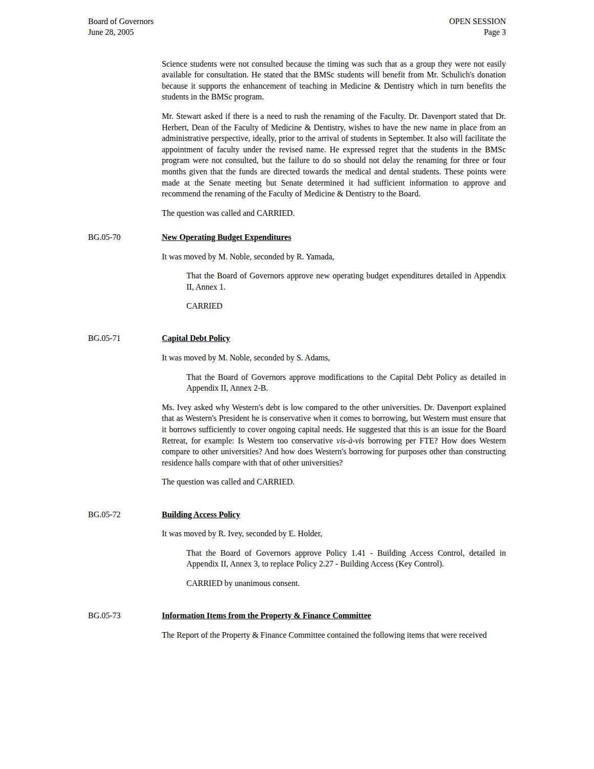Board of Governors
June 28, 2005
OPEN SESSION
Page 3
Science students were not consulted because the timing was such that as a group they were not easily available for consultation. He stated that the BMSc students will benefit from Mr. Schulich's donation because it supports the enhancement of teaching in Medicine & Dentistry which in turn benefits the students in the BMSc program.
Mr. Stewart asked if there is a need to rush the renaming of the Faculty. Dr. Davenport stated that Dr. Herbert, Dean of the Faculty of Medicine & Dentistry, wishes to have the new name in place from an administrative perspective, ideally, prior to the arrival of students in September. It also will facilitate the appointment of faculty under the revised name. He expressed regret that the students in the BMSc program were not consulted, but the failure to do so should not delay the renaming for three or four months given that the funds are directed towards the medical and dental students. These points were made at the Senate meeting but Senate determined it had sufficient information to approve and recommend the renaming of the Faculty of Medicine & Dentistry to the Board.
The question was called and CARRIED.
BG.05-70
New Operating Budget Expenditures
It was moved by M. Noble, seconded by R. Yamada,
That the Board of Governors approve new operating budget expenditures detailed in Appendix II, Annex 1.
CARRIED
BG.05-71
Capital Debt Policy
It was moved by M. Noble, seconded by S. Adams,
That the Board of Governors approve modifications to the Capital Debt Policy as detailed in Appendix II, Annex 2-B.
Ms. Ivey asked why Western's debt is low compared to the other universities. Dr. Davenport explained that as Western's President he is conservative when it comes to borrowing, but Western must ensure that it borrows sufficiently to cover ongoing capital needs. He suggested that this is an issue for the Board Retreat, for example: Is Western too conservative vis-à-vis borrowing per FTE? How does Western compare to other universities? And how does Western's borrowing for purposes other than constructing residence halls compare with that of other universities?
The question was called and CARRIED.
BG.05-72
Building Access Policy
It was moved by R. Ivey, seconded by E. Holder,
That the Board of Governors approve Policy 1.41 - Building Access Control, detailed in Appendix II, Annex 3, to replace Policy 2.27 - Building Access (Key Control).
CARRIED by unanimous consent.
BG.05-73
Information Items from the Property & Finance Committee
The Report of the Property & Finance Committee contained the following items that were received